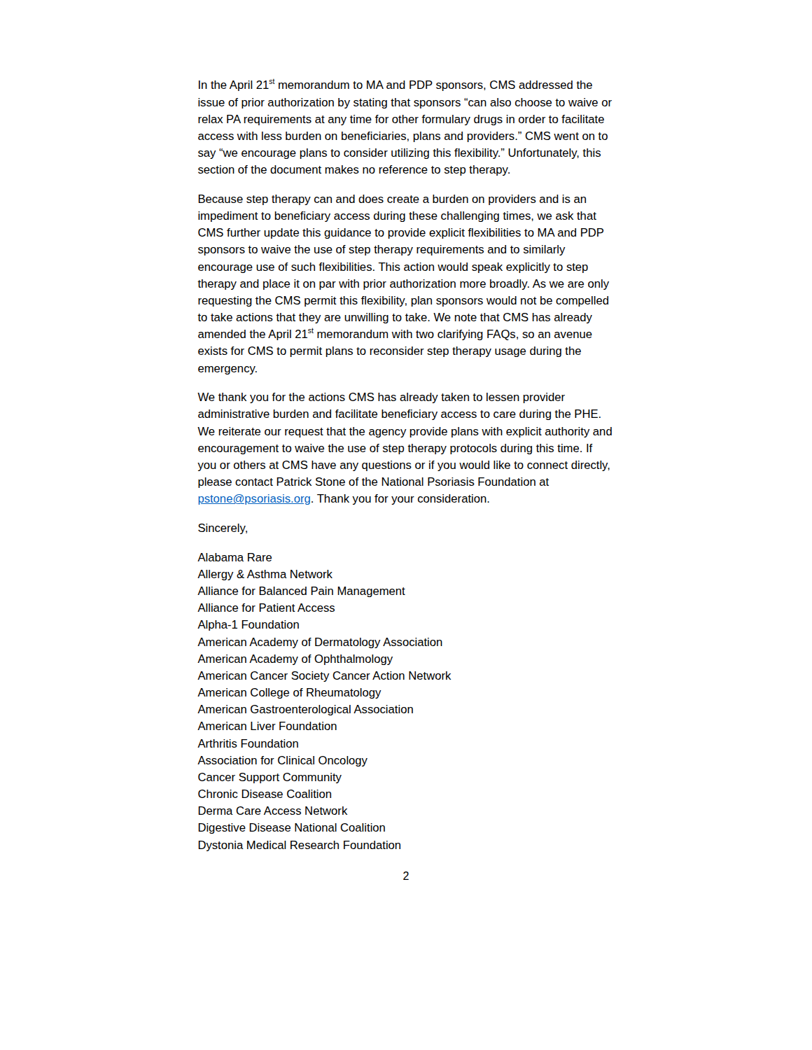In the April 21st memorandum to MA and PDP sponsors, CMS addressed the issue of prior authorization by stating that sponsors “can also choose to waive or relax PA requirements at any time for other formulary drugs in order to facilitate access with less burden on beneficiaries, plans and providers.” CMS went on to say “we encourage plans to consider utilizing this flexibility.” Unfortunately, this section of the document makes no reference to step therapy.
Because step therapy can and does create a burden on providers and is an impediment to beneficiary access during these challenging times, we ask that CMS further update this guidance to provide explicit flexibilities to MA and PDP sponsors to waive the use of step therapy requirements and to similarly encourage use of such flexibilities. This action would speak explicitly to step therapy and place it on par with prior authorization more broadly. As we are only requesting the CMS permit this flexibility, plan sponsors would not be compelled to take actions that they are unwilling to take. We note that CMS has already amended the April 21st memorandum with two clarifying FAQs, so an avenue exists for CMS to permit plans to reconsider step therapy usage during the emergency.
We thank you for the actions CMS has already taken to lessen provider administrative burden and facilitate beneficiary access to care during the PHE. We reiterate our request that the agency provide plans with explicit authority and encouragement to waive the use of step therapy protocols during this time. If you or others at CMS have any questions or if you would like to connect directly, please contact Patrick Stone of the National Psoriasis Foundation at pstone@psoriasis.org. Thank you for your consideration.
Sincerely,
Alabama Rare
Allergy & Asthma Network
Alliance for Balanced Pain Management
Alliance for Patient Access
Alpha-1 Foundation
American Academy of Dermatology Association
American Academy of Ophthalmology
American Cancer Society Cancer Action Network
American College of Rheumatology
American Gastroenterological Association
American Liver Foundation
Arthritis Foundation
Association for Clinical Oncology
Cancer Support Community
Chronic Disease Coalition
Derma Care Access Network
Digestive Disease National Coalition
Dystonia Medical Research Foundation
2